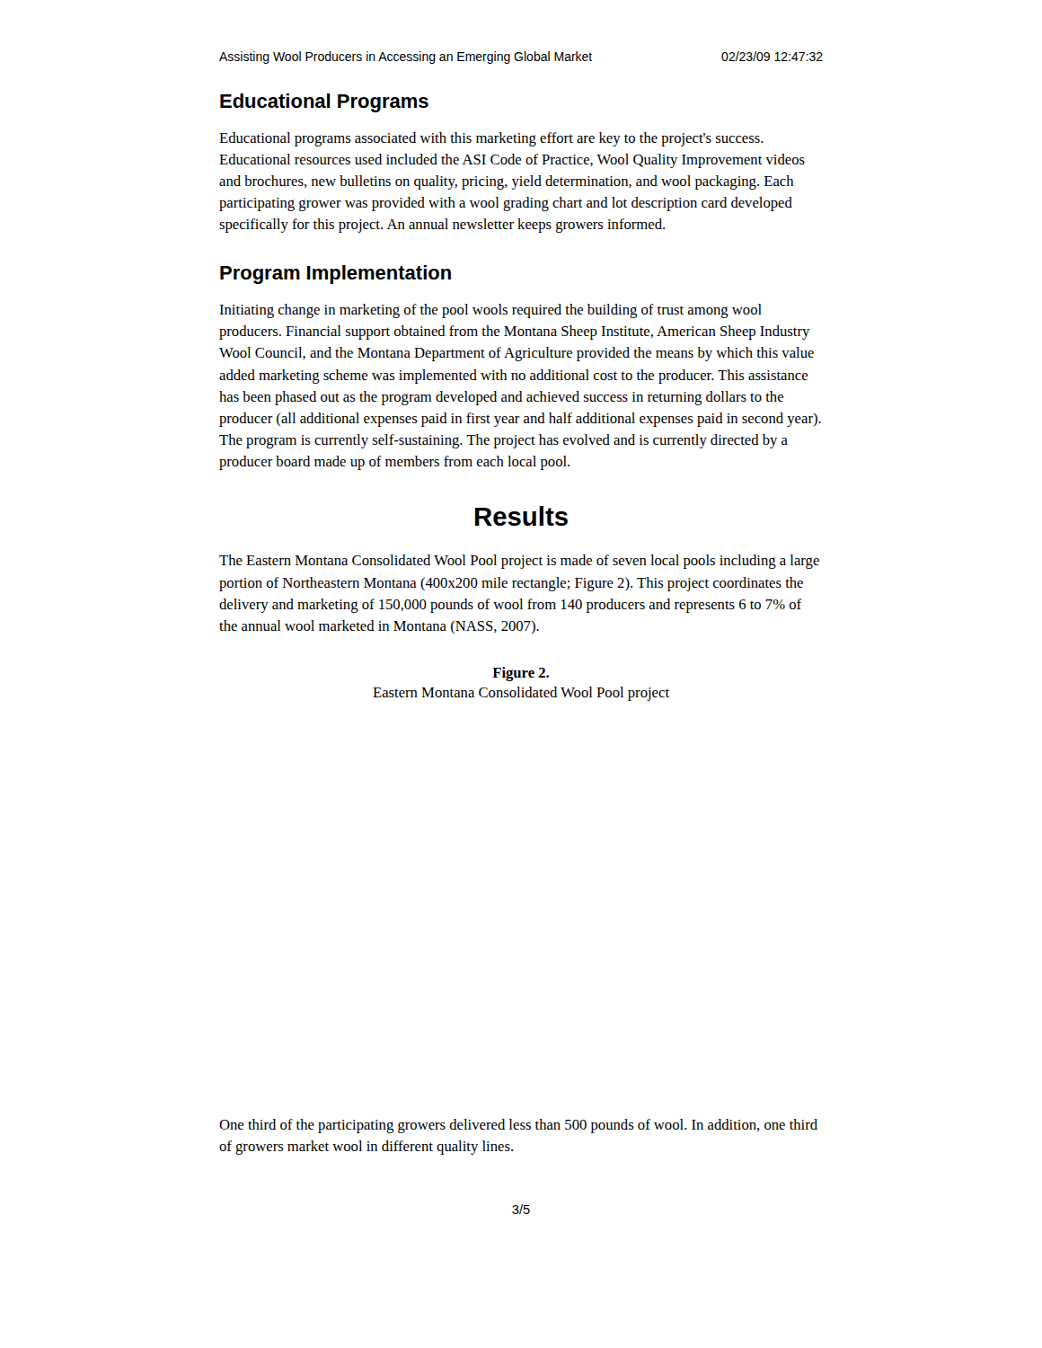Assisting Wool Producers in Accessing an Emerging Global Market 02/23/09 12:47:32
Educational Programs
Educational programs associated with this marketing effort are key to the project's success. Educational resources used included the ASI Code of Practice, Wool Quality Improvement videos and brochures, new bulletins on quality, pricing, yield determination, and wool packaging. Each participating grower was provided with a wool grading chart and lot description card developed specifically for this project. An annual newsletter keeps growers informed.
Program Implementation
Initiating change in marketing of the pool wools required the building of trust among wool producers. Financial support obtained from the Montana Sheep Institute, American Sheep Industry Wool Council, and the Montana Department of Agriculture provided the means by which this value added marketing scheme was implemented with no additional cost to the producer. This assistance has been phased out as the program developed and achieved success in returning dollars to the producer (all additional expenses paid in first year and half additional expenses paid in second year). The program is currently self-sustaining. The project has evolved and is currently directed by a producer board made up of members from each local pool.
Results
The Eastern Montana Consolidated Wool Pool project is made of seven local pools including a large portion of Northeastern Montana (400x200 mile rectangle; Figure 2). This project coordinates the delivery and marketing of 150,000 pounds of wool from 140 producers and represents 6 to 7% of the annual wool marketed in Montana (NASS, 2007).
Figure 2.
Eastern Montana Consolidated Wool Pool project
One third of the participating growers delivered less than 500 pounds of wool. In addition, one third of growers market wool in different quality lines.
3/5